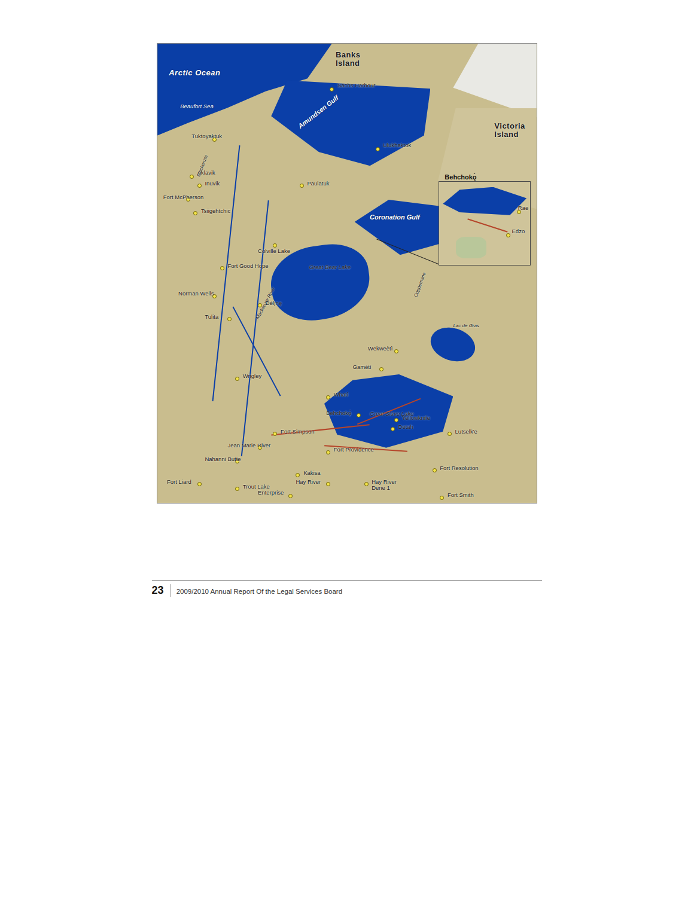Arctic Ocean Beaufort Sea Amundsen Gulf Coronation Gulf Banks
Island Victoria
Island Great Bear Lake Great Slave Lake Lac de Gras Mackenzie Mackenzie River Coppermine Sachs Harbour Tuktoyaktuk Ulukhaktok Aklavik Inuvik Paulatuk Fort McPherson Tsiigehtchic Colville Lake Fort Good Hope Norman Wells Délı̨nę Tulita Wekweètì Gamètì Wrigley Whatì Behchokǫ̀ Yellowknife Detah Lutselk'e Fort Simpson Jean Marie River Fort Providence Nahanni Butte Fort Resolution Kakisa Fort Liard Trout Lake Hay River Hay River
Dene 1 Enterprise Fort Smith
Behchokǫ̀
Rae Edzo
23 2009/2010 Annual Report Of the Legal Services Board